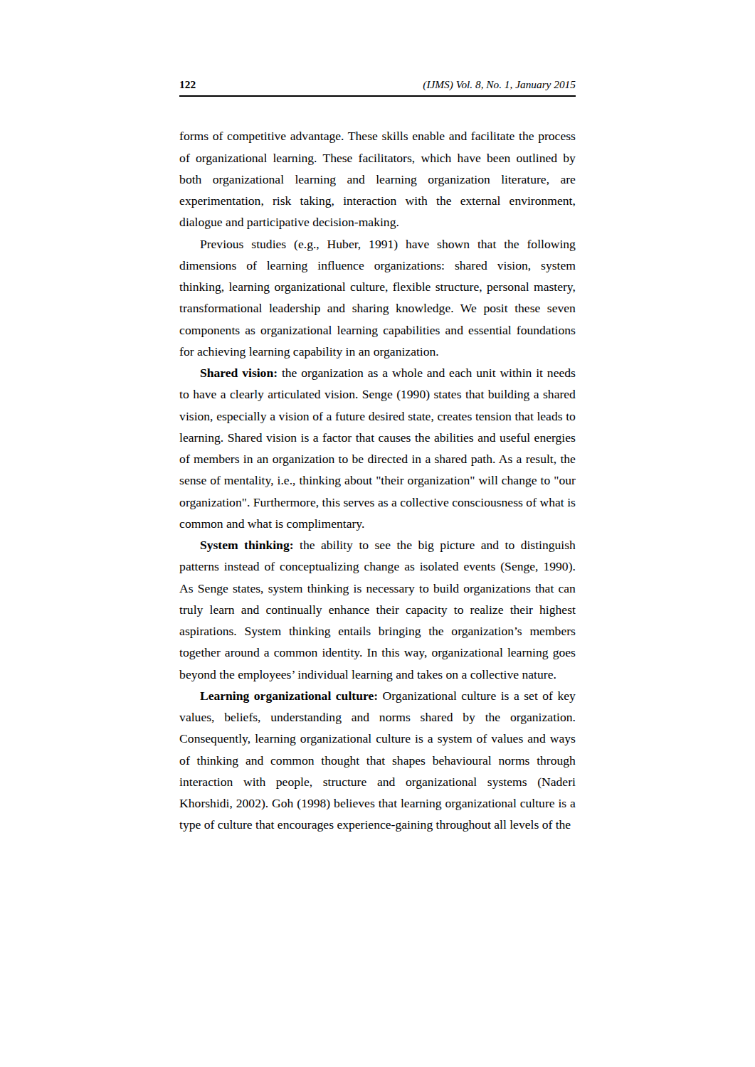122 (IJMS) Vol. 8, No. 1, January 2015
forms of competitive advantage. These skills enable and facilitate the process of organizational learning. These facilitators, which have been outlined by both organizational learning and learning organization literature, are experimentation, risk taking, interaction with the external environment, dialogue and participative decision-making.
Previous studies (e.g., Huber, 1991) have shown that the following dimensions of learning influence organizations: shared vision, system thinking, learning organizational culture, flexible structure, personal mastery, transformational leadership and sharing knowledge. We posit these seven components as organizational learning capabilities and essential foundations for achieving learning capability in an organization.
Shared vision: the organization as a whole and each unit within it needs to have a clearly articulated vision. Senge (1990) states that building a shared vision, especially a vision of a future desired state, creates tension that leads to learning. Shared vision is a factor that causes the abilities and useful energies of members in an organization to be directed in a shared path. As a result, the sense of mentality, i.e., thinking about "their organization" will change to "our organization". Furthermore, this serves as a collective consciousness of what is common and what is complimentary.
System thinking: the ability to see the big picture and to distinguish patterns instead of conceptualizing change as isolated events (Senge, 1990). As Senge states, system thinking is necessary to build organizations that can truly learn and continually enhance their capacity to realize their highest aspirations. System thinking entails bringing the organization’s members together around a common identity. In this way, organizational learning goes beyond the employees’ individual learning and takes on a collective nature.
Learning organizational culture: Organizational culture is a set of key values, beliefs, understanding and norms shared by the organization. Consequently, learning organizational culture is a system of values and ways of thinking and common thought that shapes behavioural norms through interaction with people, structure and organizational systems (Naderi Khorshidi, 2002). Goh (1998) believes that learning organizational culture is a type of culture that encourages experience-gaining throughout all levels of the